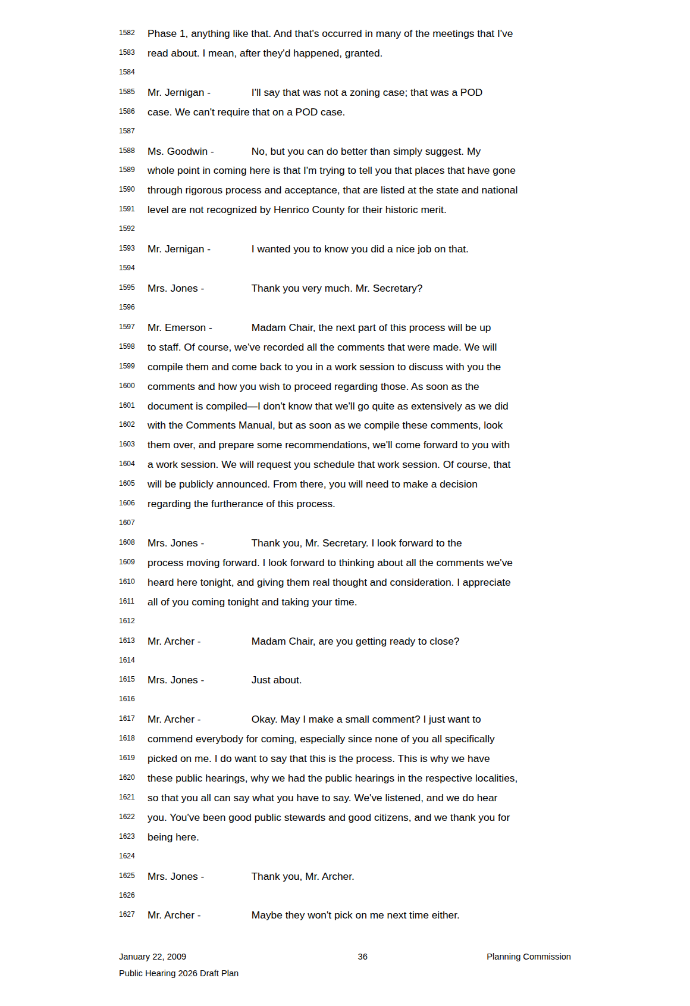1582
Phase 1, anything like that. And that's occurred in many of the meetings that I've
1583
read about. I mean, after they'd happened, granted.
1584
1585
Mr. Jernigan - I'll say that was not a zoning case; that was a POD
1586
case. We can't require that on a POD case.
1587
1588
Ms. Goodwin - No, but you can do better than simply suggest. My
1589
whole point in coming here is that I'm trying to tell you that places that have gone
1590
through rigorous process and acceptance, that are listed at the state and national
1591
level are not recognized by Henrico County for their historic merit.
1592
1593
Mr. Jernigan - I wanted you to know you did a nice job on that.
1594
1595
Mrs. Jones - Thank you very much. Mr. Secretary?
1596
1597
Mr. Emerson - Madam Chair, the next part of this process will be up
1598
to staff. Of course, we've recorded all the comments that were made. We will
1599
compile them and come back to you in a work session to discuss with you the
1600
comments and how you wish to proceed regarding those. As soon as the
1601
document is compiled—I don't know that we'll go quite as extensively as we did
1602
with the Comments Manual, but as soon as we compile these comments, look
1603
them over, and prepare some recommendations, we'll come forward to you with
1604
a work session. We will request you schedule that work session. Of course, that
1605
will be publicly announced. From there, you will need to make a decision
1606
regarding the furtherance of this process.
1607
1608
Mrs. Jones - Thank you, Mr. Secretary. I look forward to the
1609
process moving forward. I look forward to thinking about all the comments we've
1610
heard here tonight, and giving them real thought and consideration. I appreciate
1611
all of you coming tonight and taking your time.
1612
1613
Mr. Archer - Madam Chair, are you getting ready to close?
1614
1615
Mrs. Jones - Just about.
1616
1617
Mr. Archer - Okay. May I make a small comment? I just want to
1618
commend everybody for coming, especially since none of you all specifically
1619
picked on me. I do want to say that this is the process. This is why we have
1620
these public hearings, why we had the public hearings in the respective localities,
1621
so that you all can say what you have to say. We've listened, and we do hear
1622
you. You've been good public stewards and good citizens, and we thank you for
1623
being here.
1624
1625
Mrs. Jones - Thank you, Mr. Archer.
1626
1627
Mr. Archer - Maybe they won't pick on me next time either.
January 22, 2009
Public Hearing 2026 Draft Plan
36
Planning Commission